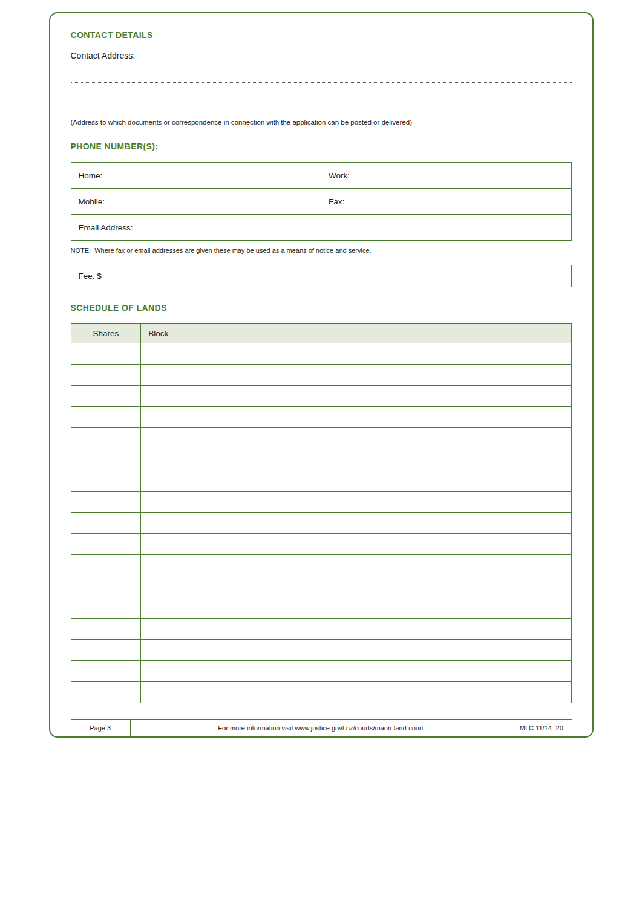Contact Details
Contact Address:
(Address to which documents or correspondence in connection with the application can be posted or delivered)
Phone Number(s):
| Home: | Work: |
| Mobile: | Fax: |
| Email Address: |
NOTE: Where fax or email addresses are given these may be used as a means of notice and service.
Fee: $
Schedule of Lands
| Shares | Block |
| --- | --- |
Page 3
For more information visit www.justice.govt.nz/courts/maori-land-court
MLC 11/14- 20